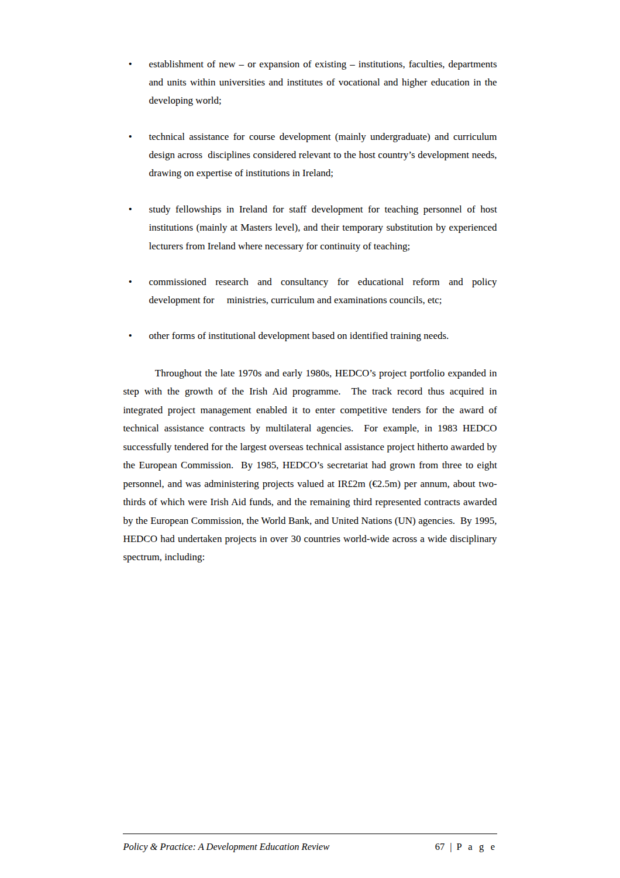establishment of new – or expansion of existing – institutions, faculties, departments and units within universities and institutes of vocational and higher education in the developing world;
technical assistance for course development (mainly undergraduate) and curriculum design across disciplines considered relevant to the host country’s development needs, drawing on expertise of institutions in Ireland;
study fellowships in Ireland for staff development for teaching personnel of host institutions (mainly at Masters level), and their temporary substitution by experienced lecturers from Ireland where necessary for continuity of teaching;
commissioned research and consultancy for educational reform and policy development for ministries, curriculum and examinations councils, etc;
other forms of institutional development based on identified training needs.
Throughout the late 1970s and early 1980s, HEDCO’s project portfolio expanded in step with the growth of the Irish Aid programme. The track record thus acquired in integrated project management enabled it to enter competitive tenders for the award of technical assistance contracts by multilateral agencies. For example, in 1983 HEDCO successfully tendered for the largest overseas technical assistance project hitherto awarded by the European Commission. By 1985, HEDCO’s secretariat had grown from three to eight personnel, and was administering projects valued at IR£2m (€2.5m) per annum, about two-thirds of which were Irish Aid funds, and the remaining third represented contracts awarded by the European Commission, the World Bank, and United Nations (UN) agencies. By 1995, HEDCO had undertaken projects in over 30 countries world-wide across a wide disciplinary spectrum, including:
Policy & Practice: A Development Education Review 67| P a g e